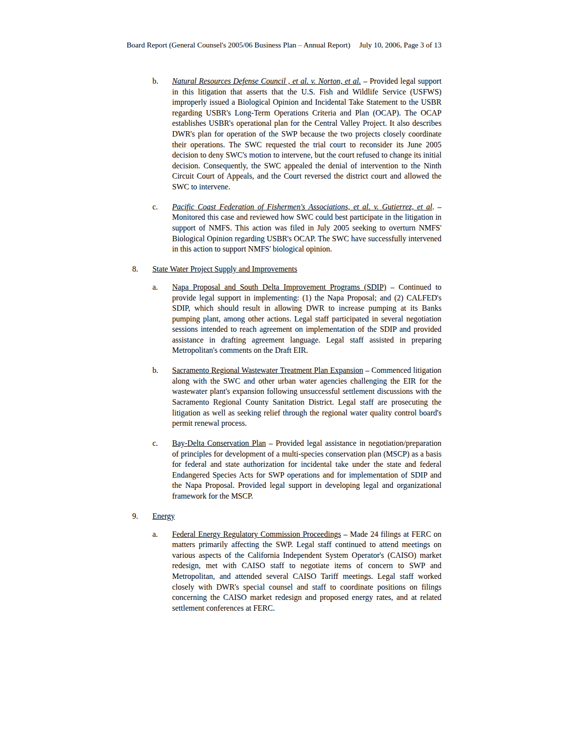Board Report (General Counsel's 2005/06 Business Plan – Annual Report) July 10, 2006, Page 3 of 13
b. Natural Resources Defense Council , et al. v. Norton, et al. – Provided legal support in this litigation that asserts that the U.S. Fish and Wildlife Service (USFWS) improperly issued a Biological Opinion and Incidental Take Statement to the USBR regarding USBR's Long-Term Operations Criteria and Plan (OCAP). The OCAP establishes USBR's operational plan for the Central Valley Project. It also describes DWR's plan for operation of the SWP because the two projects closely coordinate their operations. The SWC requested the trial court to reconsider its June 2005 decision to deny SWC's motion to intervene, but the court refused to change its initial decision. Consequently, the SWC appealed the denial of intervention to the Ninth Circuit Court of Appeals, and the Court reversed the district court and allowed the SWC to intervene.
c. Pacific Coast Federation of Fishermen's Associations, et al. v. Gutierrez, et al. – Monitored this case and reviewed how SWC could best participate in the litigation in support of NMFS. This action was filed in July 2005 seeking to overturn NMFS' Biological Opinion regarding USBR's OCAP. The SWC have successfully intervened in this action to support NMFS' biological opinion.
8. State Water Project Supply and Improvements
a. Napa Proposal and South Delta Improvement Programs (SDIP) – Continued to provide legal support in implementing: (1) the Napa Proposal; and (2) CALFED's SDIP, which should result in allowing DWR to increase pumping at its Banks pumping plant, among other actions. Legal staff participated in several negotiation sessions intended to reach agreement on implementation of the SDIP and provided assistance in drafting agreement language. Legal staff assisted in preparing Metropolitan's comments on the Draft EIR.
b. Sacramento Regional Wastewater Treatment Plan Expansion – Commenced litigation along with the SWC and other urban water agencies challenging the EIR for the wastewater plant's expansion following unsuccessful settlement discussions with the Sacramento Regional County Sanitation District. Legal staff are prosecuting the litigation as well as seeking relief through the regional water quality control board's permit renewal process.
c. Bay-Delta Conservation Plan – Provided legal assistance in negotiation/preparation of principles for development of a multi-species conservation plan (MSCP) as a basis for federal and state authorization for incidental take under the state and federal Endangered Species Acts for SWP operations and for implementation of SDIP and the Napa Proposal. Provided legal support in developing legal and organizational framework for the MSCP.
9. Energy
a. Federal Energy Regulatory Commission Proceedings – Made 24 filings at FERC on matters primarily affecting the SWP. Legal staff continued to attend meetings on various aspects of the California Independent System Operator's (CAISO) market redesign, met with CAISO staff to negotiate items of concern to SWP and Metropolitan, and attended several CAISO Tariff meetings. Legal staff worked closely with DWR's special counsel and staff to coordinate positions on filings concerning the CAISO market redesign and proposed energy rates, and at related settlement conferences at FERC.